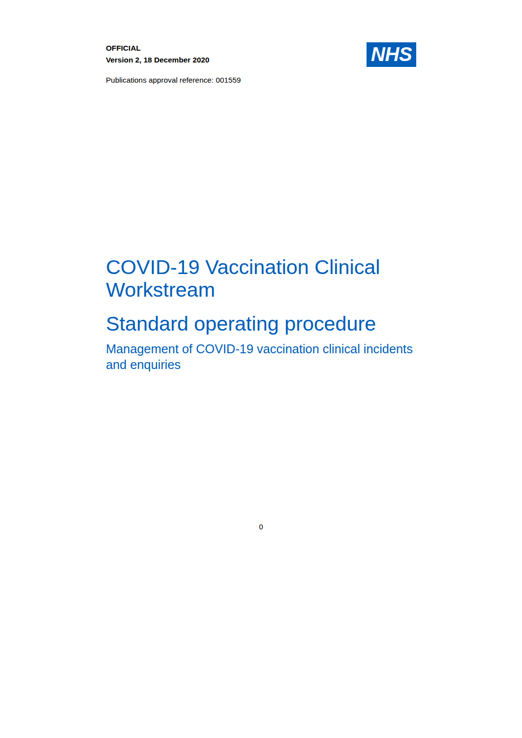OFFICIAL
Version 2, 18 December 2020
Publications approval reference: 001559
NHS
COVID-19 Vaccination Clinical Workstream
Standard operating procedure
Management of COVID-19 vaccination clinical incidents and enquiries
0